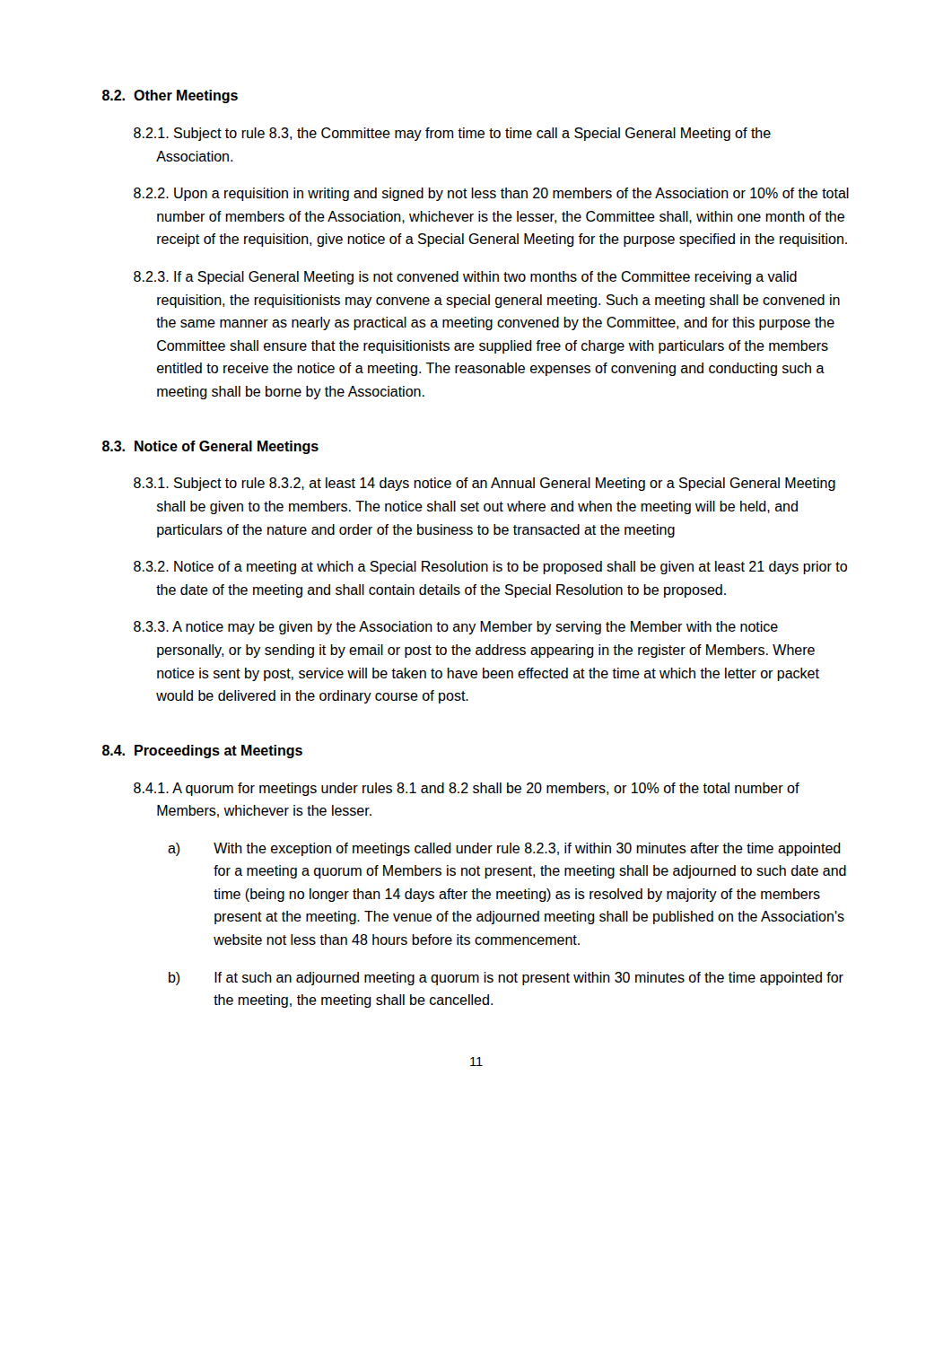8.2. Other Meetings
8.2.1. Subject to rule 8.3, the Committee may from time to time call a Special General Meeting of the Association.
8.2.2. Upon a requisition in writing and signed by not less than 20 members of the Association or 10% of the total number of members of the Association, whichever is the lesser, the Committee shall, within one month of the receipt of the requisition, give notice of a Special General Meeting for the purpose specified in the requisition.
8.2.3. If a Special General Meeting is not convened within two months of the Committee receiving a valid requisition, the requisitionists may convene a special general meeting. Such a meeting shall be convened in the same manner as nearly as practical as a meeting convened by the Committee, and for this purpose the Committee shall ensure that the requisitionists are supplied free of charge with particulars of the members entitled to receive the notice of a meeting. The reasonable expenses of convening and conducting such a meeting shall be borne by the Association.
8.3. Notice of General Meetings
8.3.1. Subject to rule 8.3.2, at least 14 days notice of an Annual General Meeting or a Special General Meeting shall be given to the members. The notice shall set out where and when the meeting will be held, and particulars of the nature and order of the business to be transacted at the meeting
8.3.2. Notice of a meeting at which a Special Resolution is to be proposed shall be given at least 21 days prior to the date of the meeting and shall contain details of the Special Resolution to be proposed.
8.3.3. A notice may be given by the Association to any Member by serving the Member with the notice personally, or by sending it by email or post to the address appearing in the register of Members. Where notice is sent by post, service will be taken to have been effected at the time at which the letter or packet would be delivered in the ordinary course of post.
8.4. Proceedings at Meetings
8.4.1. A quorum for meetings under rules 8.1 and 8.2 shall be 20 members, or 10% of the total number of Members, whichever is the lesser.
a) With the exception of meetings called under rule 8.2.3, if within 30 minutes after the time appointed for a meeting a quorum of Members is not present, the meeting shall be adjourned to such date and time (being no longer than 14 days after the meeting) as is resolved by majority of the members present at the meeting. The venue of the adjourned meeting shall be published on the Association's website not less than 48 hours before its commencement.
b) If at such an adjourned meeting a quorum is not present within 30 minutes of the time appointed for the meeting, the meeting shall be cancelled.
11